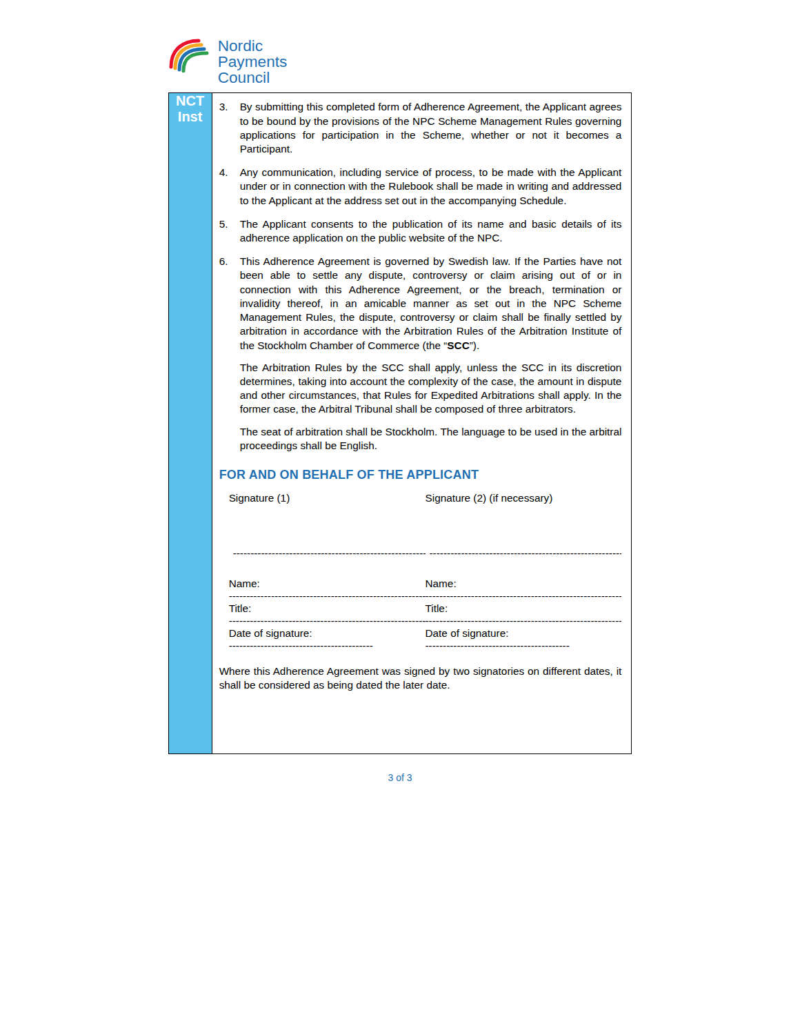Nordic
Payments
Council
| NCT Inst | 3. By submitting this completed form of Adherence Agreement, the Applicant agrees to be bound by the provisions of the NPC Scheme Management Rules governing applications for participation in the Scheme, whether or not it becomes a Participant. 4. Any communication, including service of process, to be made with the Applicant under or in connection with the Rulebook shall be made in writing and addressed to the Applicant at the address set out in the accompanying Schedule. 5. The Applicant consents to the publication of its name and basic details of its adherence application on the public website of the NPC. 6. This Adherence Agreement is governed by Swedish law. If the Parties have not been able to settle any dispute, controversy or claim arising out of or in connection with this Adherence Agreement, or the breach, termination or invalidity thereof, in an amicable manner as set out in the NPC Scheme Management Rules, the dispute, controversy or claim shall be finally settled by arbitration in accordance with the Arbitration Rules of the Arbitration Institute of the Stockholm Chamber of Commerce (the “ SCC ”). The Arbitration Rules by the SCC shall apply, unless the SCC in its discretion determines, taking into account the complexity of the case, the amount in dispute and other circumstances, that Rules for Expedited Arbitrations shall apply. In the former case, the Arbitral Tribunal shall be composed of three arbitrators. The seat of arbitration shall be Stockholm. The language to be used in the arbitral proceedings shall be English. FOR AND ON BEHALF OF THE APPLICANT / Signature (1) / Signature (2) (if necessary) / / ----------------------------------------------------------------- / ----------------------------------------------------------------- / / Name: --------------------------------------------------------- / Name: --------------------------------------------------------- / / Title: ----------------------------------------------------------- / Title: ----------------------------------------------------------- / / Date of signature: ----------------------------------------- / Date of signature: ----------------------------------------- / Where this Adherence Agreement was signed by two signatories on different dates, it shall be considered as being dated the later date. |
3 of 3